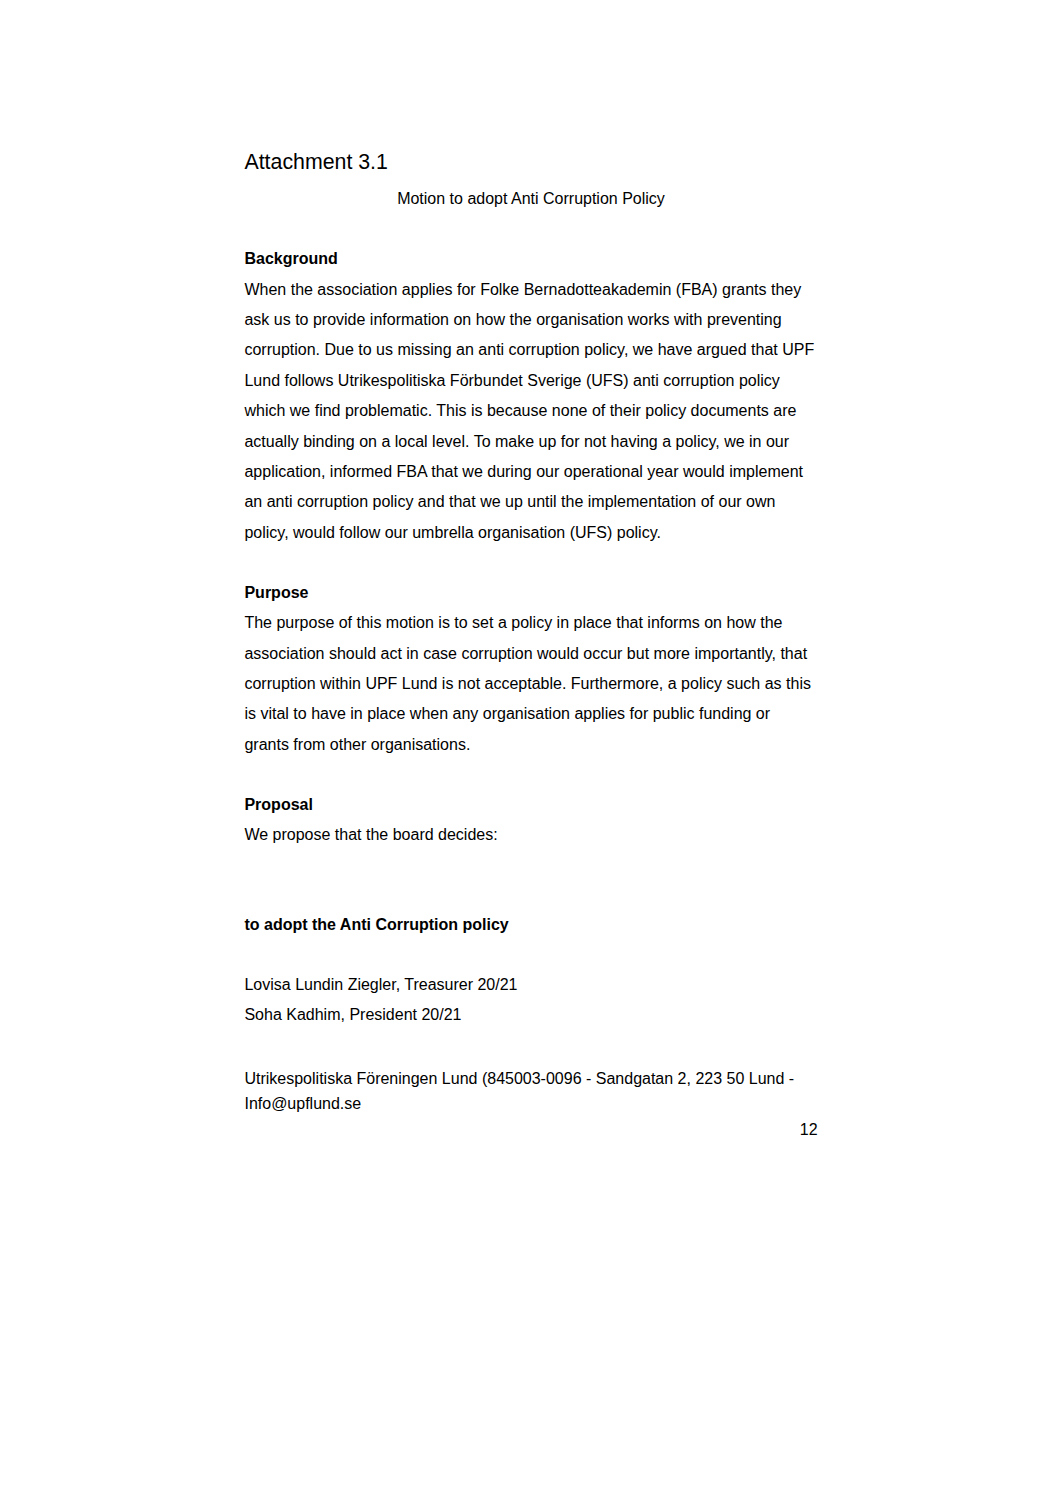Attachment 3.1
Motion to adopt Anti Corruption Policy
Background
When the association applies for Folke Bernadotteakademin (FBA) grants they ask us to provide information on how the organisation works with preventing corruption. Due to us missing an anti corruption policy, we have argued that UPF Lund follows Utrikespolitiska Förbundet Sverige (UFS) anti corruption policy which we find problematic. This is because none of their policy documents are actually binding on a local level. To make up for not having a policy, we in our application, informed FBA that we during our operational year would implement an anti corruption policy and that we up until the implementation of our own policy, would follow our umbrella organisation (UFS) policy.
Purpose
The purpose of this motion is to set a policy in place that informs on how the association should act in case corruption would occur but more importantly, that corruption within UPF Lund is not acceptable. Furthermore, a policy such as this is vital to have in place when any organisation applies for public funding or grants from other organisations.
Proposal
We propose that the board decides:
to adopt the Anti Corruption policy
Lovisa Lundin Ziegler, Treasurer 20/21
Soha Kadhim, President 20/21
Utrikespolitiska Föreningen Lund (845003-0096 - Sandgatan 2, 223 50 Lund - Info@upflund.se
12